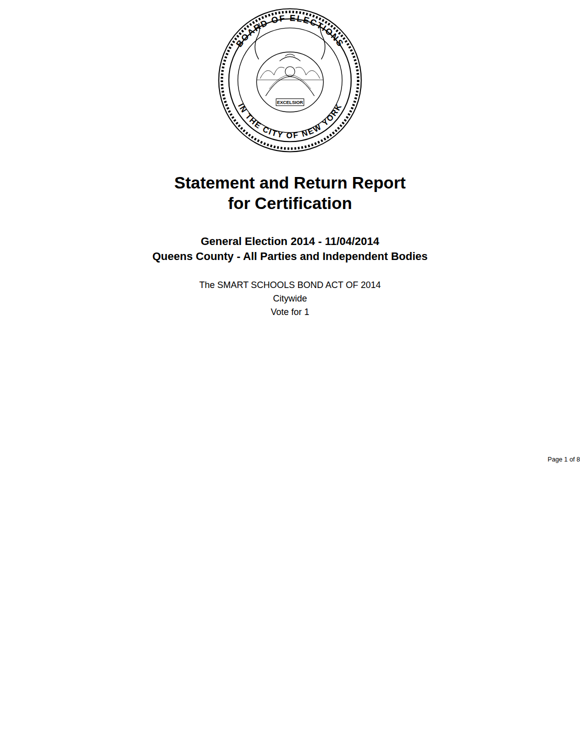Statement and Return Report
for Certification
General Election 2014 - 11/04/2014
Queens County - All Parties and Independent Bodies
The SMART SCHOOLS BOND ACT OF 2014
Citywide
Vote for 1
Page 1 of 8